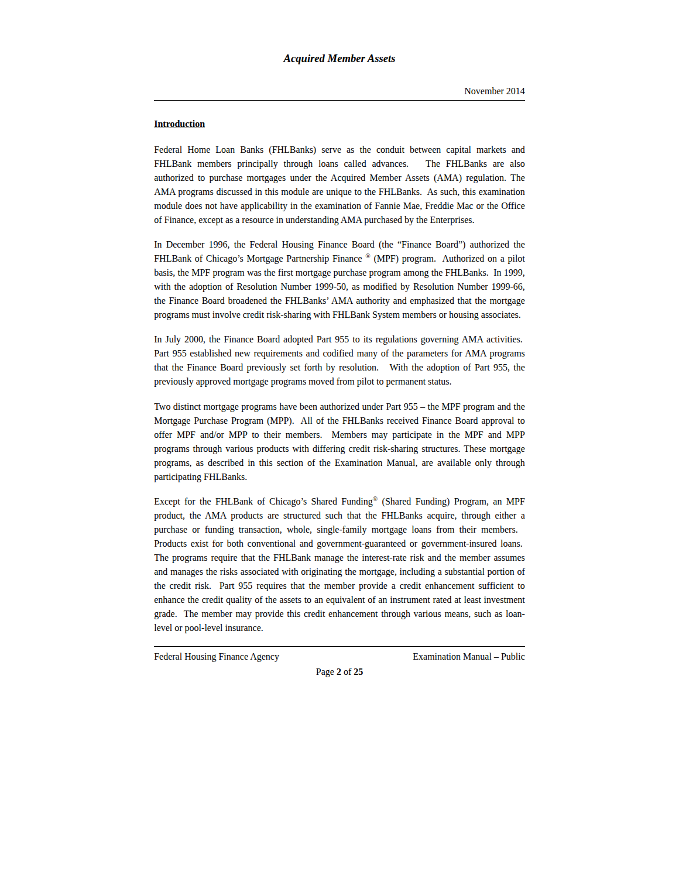Acquired Member Assets
November 2014
Introduction
Federal Home Loan Banks (FHLBanks) serve as the conduit between capital markets and FHLBank members principally through loans called advances. The FHLBanks are also authorized to purchase mortgages under the Acquired Member Assets (AMA) regulation. The AMA programs discussed in this module are unique to the FHLBanks. As such, this examination module does not have applicability in the examination of Fannie Mae, Freddie Mac or the Office of Finance, except as a resource in understanding AMA purchased by the Enterprises.
In December 1996, the Federal Housing Finance Board (the “Finance Board”) authorized the FHLBank of Chicago’s Mortgage Partnership Finance ® (MPF) program. Authorized on a pilot basis, the MPF program was the first mortgage purchase program among the FHLBanks. In 1999, with the adoption of Resolution Number 1999-50, as modified by Resolution Number 1999-66, the Finance Board broadened the FHLBanks’ AMA authority and emphasized that the mortgage programs must involve credit risk-sharing with FHLBank System members or housing associates.
In July 2000, the Finance Board adopted Part 955 to its regulations governing AMA activities. Part 955 established new requirements and codified many of the parameters for AMA programs that the Finance Board previously set forth by resolution. With the adoption of Part 955, the previously approved mortgage programs moved from pilot to permanent status.
Two distinct mortgage programs have been authorized under Part 955 – the MPF program and the Mortgage Purchase Program (MPP). All of the FHLBanks received Finance Board approval to offer MPF and/or MPP to their members. Members may participate in the MPF and MPP programs through various products with differing credit risk-sharing structures. These mortgage programs, as described in this section of the Examination Manual, are available only through participating FHLBanks.
Except for the FHLBank of Chicago’s Shared Funding® (Shared Funding) Program, an MPF product, the AMA products are structured such that the FHLBanks acquire, through either a purchase or funding transaction, whole, single-family mortgage loans from their members. Products exist for both conventional and government-guaranteed or government-insured loans. The programs require that the FHLBank manage the interest-rate risk and the member assumes and manages the risks associated with originating the mortgage, including a substantial portion of the credit risk. Part 955 requires that the member provide a credit enhancement sufficient to enhance the credit quality of the assets to an equivalent of an instrument rated at least investment grade. The member may provide this credit enhancement through various means, such as loan-level or pool-level insurance.
Federal Housing Finance Agency Examination Manual – Public
Page 2 of 25